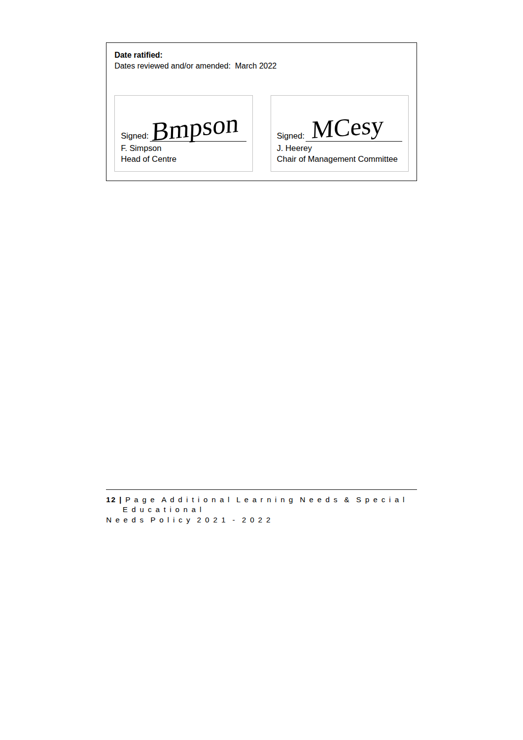Date ratified:
Dates reviewed and/or amended: March 2022
| Signed: Bmpson F. Simpson Head of Centre | Signed: MCesy J. Heerey Chair of Management Committee |
12 | P a g e A d d i t i o n a l L e a r n i n g N e e d s & S p e c i a l E d u c a t i o n a l
N e e d s P o l i c y 2 0 2 1 - 2 0 2 2